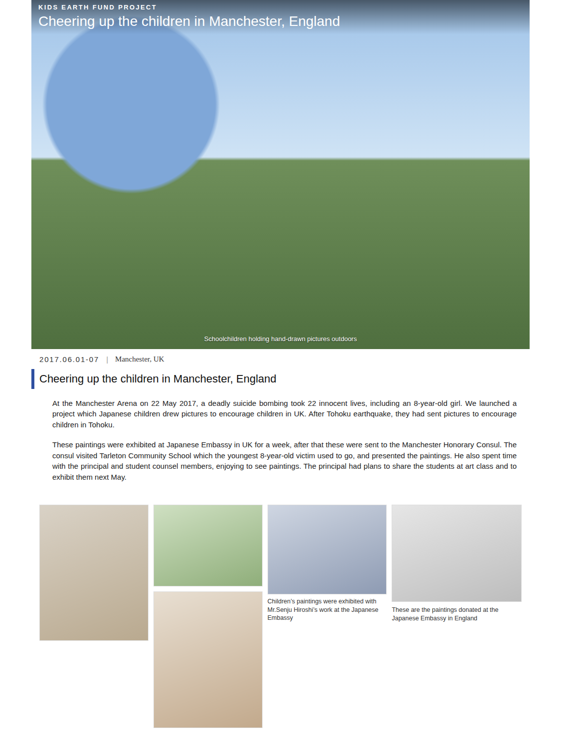Kids Earth Fund Project
Cheering up the children in Manchester, England
Schoolchildren holding hand-drawn pictures outdoors
2017.06.01-07 | Manchester, UK
Cheering up the children in Manchester, England
At the Manchester Arena on 22 May 2017, a deadly suicide bombing took 22 innocent lives, including an 8-year-old girl. We launched a project which Japanese children drew pictures to encourage children in UK. After Tohoku earthquake, they had sent pictures to encourage children in Tohoku.
These paintings were exhibited at Japanese Embassy in UK for a week, after that these were sent to the Manchester Honorary Consul. The consul visited Tarleton Community School which the youngest 8-year-old victim used to go, and presented the paintings. He also spent time with the principal and student counsel members, enjoying to see paintings. The principal had plans to share the students at art class and to exhibit them next May.
Children’s paintings were exhibited with Mr.Senju Hiroshi’s work at the Japanese Embassy
These are the paintings donated at the Japanese Embassy in England